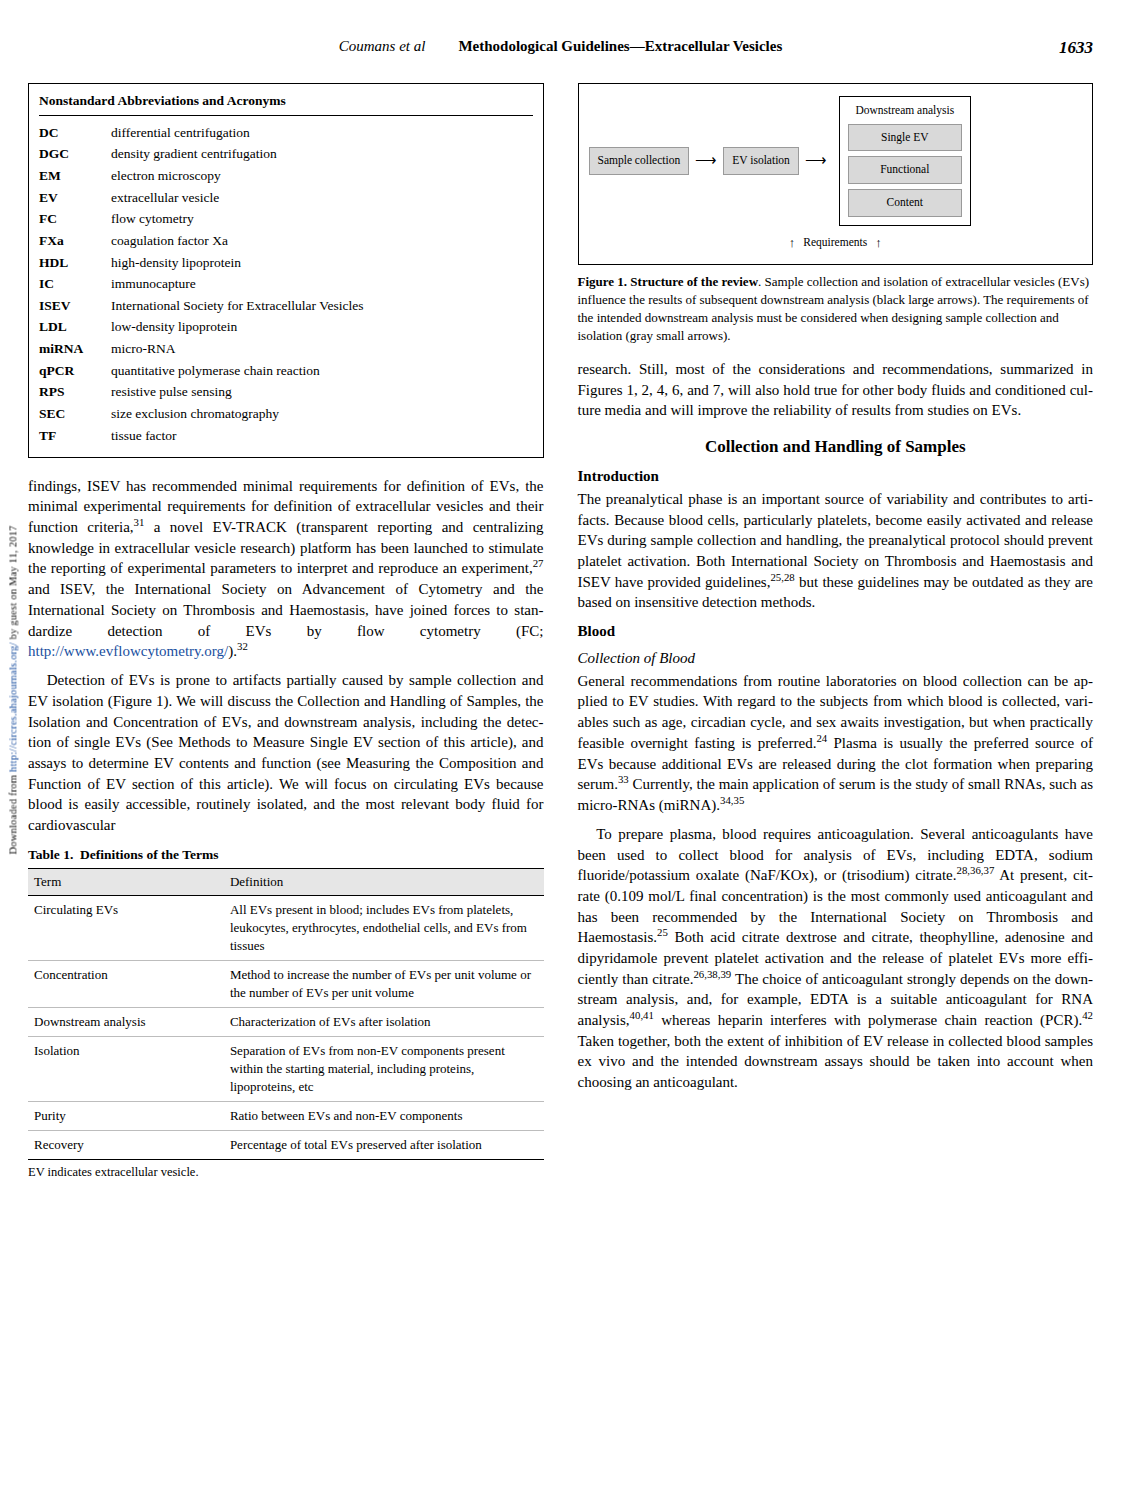Downloaded from http://circres.ahajournals.org/ by guest on May 11, 2017
Coumans et al Methodological Guidelines—Extracellular Vesicles 1633
Nonstandard Abbreviations and Acronyms
| DC | differential centrifugation |
| DGC | density gradient centrifugation |
| EM | electron microscopy |
| EV | extracellular vesicle |
| FC | flow cytometry |
| FXa | coagulation factor Xa |
| HDL | high-density lipoprotein |
| IC | immunocapture |
| ISEV | International Society for Extracellular Vesicles |
| LDL | low-density lipoprotein |
| miRNA | micro-RNA |
| qPCR | quantitative polymerase chain reaction |
| RPS | resistive pulse sensing |
| SEC | size exclusion chromatography |
| TF | tissue factor |
findings, ISEV has recommended minimal requirements for definition of EVs, the minimal experimental requirements for definition of extracellular vesicles and their function criteria,31 a novel EV-TRACK (transparent reporting and centralizing knowledge in extracellular vesicle research) platform has been launched to stimulate the reporting of experimental parameters to interpret and reproduce an experiment,27 and ISEV, the International Society on Advancement of Cytometry and the International Society on Thrombosis and Haemostasis, have joined forces to standardize detection of EVs by flow cytometry (FC; http://www.evflowcytometry.org/).32
Detection of EVs is prone to artifacts partially caused by sample collection and EV isolation (Figure 1). We will discuss the Collection and Handling of Samples, the Isolation and Concentration of EVs, and downstream analysis, including the detection of single EVs (See Methods to Measure Single EV section of this article), and assays to determine EV contents and function (see Measuring the Composition and Function of EV section of this article). We will focus on circulating EVs because blood is easily accessible, routinely isolated, and the most relevant body fluid for cardiovascular
Table 1. Definitions of the Terms
| Term | Definition |
| --- | --- |
| Circulating EVs | All EVs present in blood; includes EVs from platelets, leukocytes, erythrocytes, endothelial cells, and EVs from tissues |
| Concentration | Method to increase the number of EVs per unit volume or the number of EVs per unit volume |
| Downstream analysis | Characterization of EVs after isolation |
| Isolation | Separation of EVs from non-EV components present within the starting material, including proteins, lipoproteins, etc |
| Purity | Ratio between EVs and non-EV components |
| Recovery | Percentage of total EVs preserved after isolation |
EV indicates extracellular vesicle.
Sample collection
⟶
EV isolation
⟶
Downstream analysis
Single EV
Functional
Content
↑ Requirements ↑
Figure 1. Structure of the review. Sample collection and isolation of extracellular vesicles (EVs) influence the results of subsequent downstream analysis (black large arrows). The requirements of the intended downstream analysis must be considered when designing sample collection and isolation (gray small arrows).
research. Still, most of the considerations and recommendations, summarized in Figures 1, 2, 4, 6, and 7, will also hold true for other body fluids and conditioned culture media and will improve the reliability of results from studies on EVs.
Collection and Handling of Samples
Introduction
The preanalytical phase is an important source of variability and contributes to artifacts. Because blood cells, particularly platelets, become easily activated and release EVs during sample collection and handling, the preanalytical protocol should prevent platelet activation. Both International Society on Thrombosis and Haemostasis and ISEV have provided guidelines,25,28 but these guidelines may be outdated as they are based on insensitive detection methods.
Blood
Collection of Blood
General recommendations from routine laboratories on blood collection can be applied to EV studies. With regard to the subjects from which blood is collected, variables such as age, circadian cycle, and sex awaits investigation, but when practically feasible overnight fasting is preferred.24 Plasma is usually the preferred source of EVs because additional EVs are released during the clot formation when preparing serum.33 Currently, the main application of serum is the study of small RNAs, such as micro-RNAs (miRNA).34,35
To prepare plasma, blood requires anticoagulation. Several anticoagulants have been used to collect blood for analysis of EVs, including EDTA, sodium fluoride/potassium oxalate (NaF/KOx), or (trisodium) citrate.28,36,37 At present, citrate (0.109 mol/L final concentration) is the most commonly used anticoagulant and has been recommended by the International Society on Thrombosis and Haemostasis.25 Both acid citrate dextrose and citrate, theophylline, adenosine and dipyridamole prevent platelet activation and the release of platelet EVs more efficiently than citrate.26,38,39 The choice of anticoagulant strongly depends on the downstream analysis, and, for example, EDTA is a suitable anticoagulant for RNA analysis,40,41 whereas heparin interferes with polymerase chain reaction (PCR).42 Taken together, both the extent of inhibition of EV release in collected blood samples ex vivo and the intended downstream assays should be taken into account when choosing an anticoagulant.